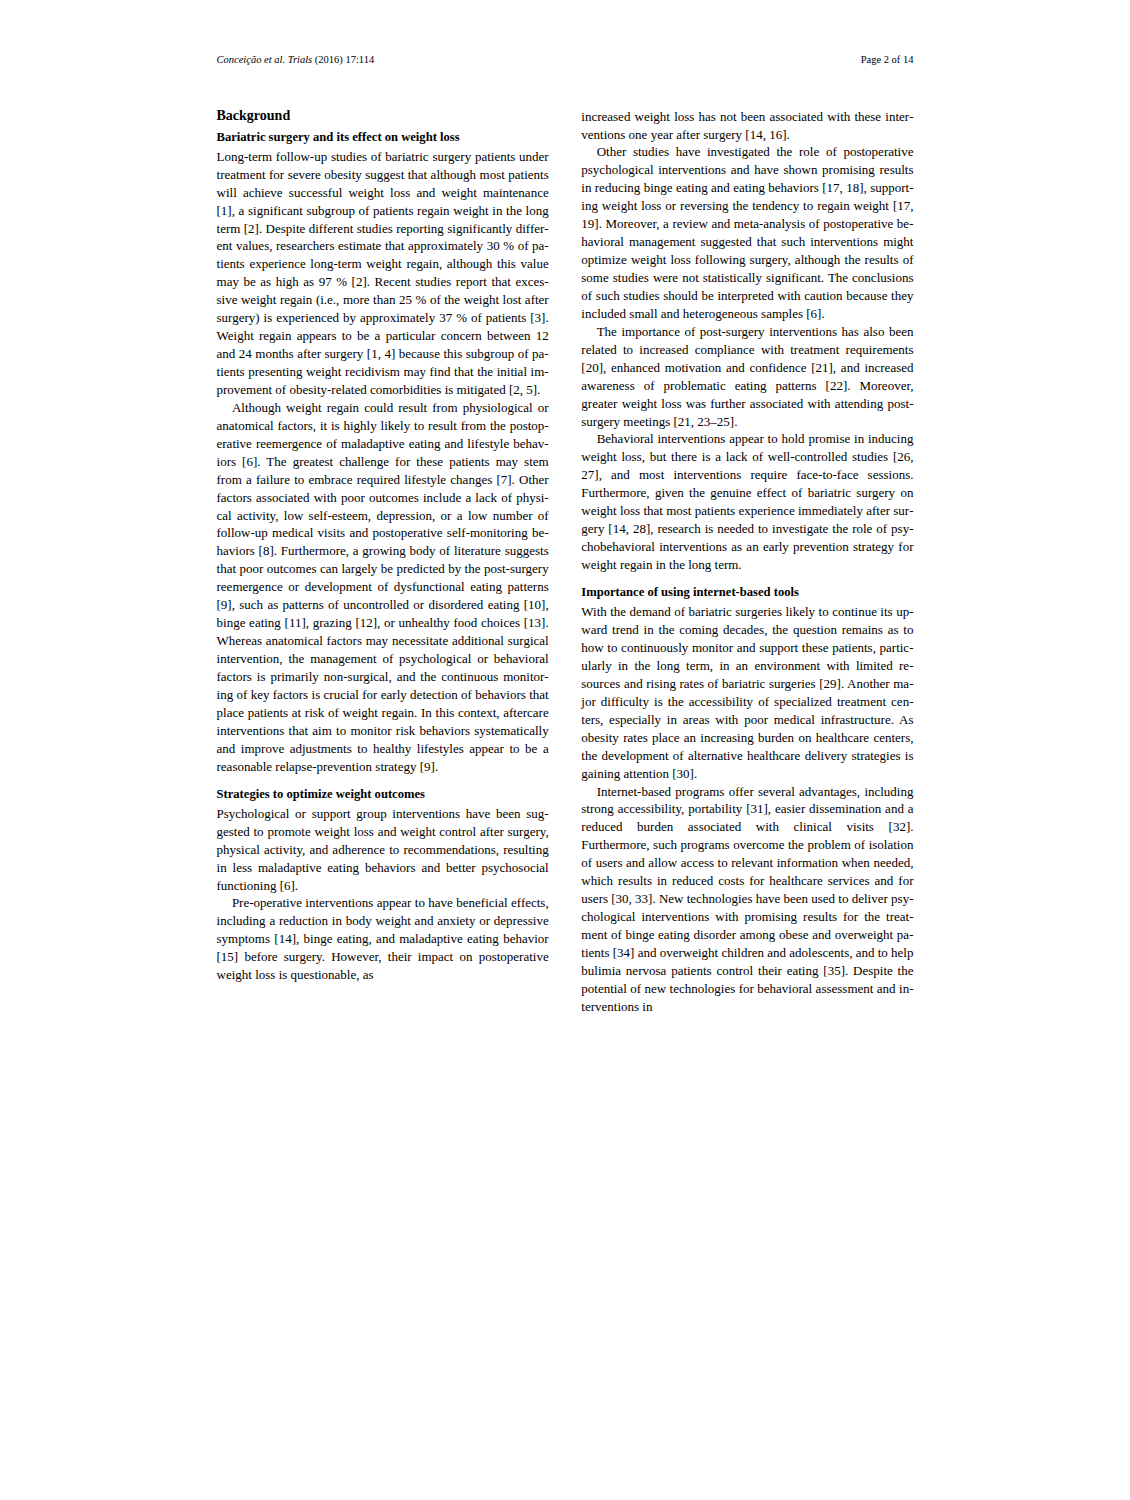Conceição et al. Trials (2016) 17:114
Page 2 of 14
Background
Bariatric surgery and its effect on weight loss
Long-term follow-up studies of bariatric surgery patients under treatment for severe obesity suggest that although most patients will achieve successful weight loss and weight maintenance [1], a significant subgroup of patients regain weight in the long term [2]. Despite different studies reporting significantly different values, researchers estimate that approximately 30 % of patients experience long-term weight regain, although this value may be as high as 97 % [2]. Recent studies report that excessive weight regain (i.e., more than 25 % of the weight lost after surgery) is experienced by approximately 37 % of patients [3]. Weight regain appears to be a particular concern between 12 and 24 months after surgery [1, 4] because this subgroup of patients presenting weight recidivism may find that the initial improvement of obesity-related comorbidities is mitigated [2, 5].
Although weight regain could result from physiological or anatomical factors, it is highly likely to result from the postoperative reemergence of maladaptive eating and lifestyle behaviors [6]. The greatest challenge for these patients may stem from a failure to embrace required lifestyle changes [7]. Other factors associated with poor outcomes include a lack of physical activity, low self-esteem, depression, or a low number of follow-up medical visits and postoperative self-monitoring behaviors [8]. Furthermore, a growing body of literature suggests that poor outcomes can largely be predicted by the post-surgery reemergence or development of dysfunctional eating patterns [9], such as patterns of uncontrolled or disordered eating [10], binge eating [11], grazing [12], or unhealthy food choices [13]. Whereas anatomical factors may necessitate additional surgical intervention, the management of psychological or behavioral factors is primarily non-surgical, and the continuous monitoring of key factors is crucial for early detection of behaviors that place patients at risk of weight regain. In this context, aftercare interventions that aim to monitor risk behaviors systematically and improve adjustments to healthy lifestyles appear to be a reasonable relapse-prevention strategy [9].
Strategies to optimize weight outcomes
Psychological or support group interventions have been suggested to promote weight loss and weight control after surgery, physical activity, and adherence to recommendations, resulting in less maladaptive eating behaviors and better psychosocial functioning [6].
Pre-operative interventions appear to have beneficial effects, including a reduction in body weight and anxiety or depressive symptoms [14], binge eating, and maladaptive eating behavior [15] before surgery. However, their impact on postoperative weight loss is questionable, as
increased weight loss has not been associated with these interventions one year after surgery [14, 16].
Other studies have investigated the role of postoperative psychological interventions and have shown promising results in reducing binge eating and eating behaviors [17, 18], supporting weight loss or reversing the tendency to regain weight [17, 19]. Moreover, a review and meta-analysis of postoperative behavioral management suggested that such interventions might optimize weight loss following surgery, although the results of some studies were not statistically significant. The conclusions of such studies should be interpreted with caution because they included small and heterogeneous samples [6].
The importance of post-surgery interventions has also been related to increased compliance with treatment requirements [20], enhanced motivation and confidence [21], and increased awareness of problematic eating patterns [22]. Moreover, greater weight loss was further associated with attending post-surgery meetings [21, 23–25].
Behavioral interventions appear to hold promise in inducing weight loss, but there is a lack of well-controlled studies [26, 27], and most interventions require face-to-face sessions. Furthermore, given the genuine effect of bariatric surgery on weight loss that most patients experience immediately after surgery [14, 28], research is needed to investigate the role of psychobehavioral interventions as an early prevention strategy for weight regain in the long term.
Importance of using internet-based tools
With the demand of bariatric surgeries likely to continue its upward trend in the coming decades, the question remains as to how to continuously monitor and support these patients, particularly in the long term, in an environment with limited resources and rising rates of bariatric surgeries [29]. Another major difficulty is the accessibility of specialized treatment centers, especially in areas with poor medical infrastructure. As obesity rates place an increasing burden on healthcare centers, the development of alternative healthcare delivery strategies is gaining attention [30].
Internet-based programs offer several advantages, including strong accessibility, portability [31], easier dissemination and a reduced burden associated with clinical visits [32]. Furthermore, such programs overcome the problem of isolation of users and allow access to relevant information when needed, which results in reduced costs for healthcare services and for users [30, 33]. New technologies have been used to deliver psychological interventions with promising results for the treatment of binge eating disorder among obese and overweight patients [34] and overweight children and adolescents, and to help bulimia nervosa patients control their eating [35]. Despite the potential of new technologies for behavioral assessment and interventions in